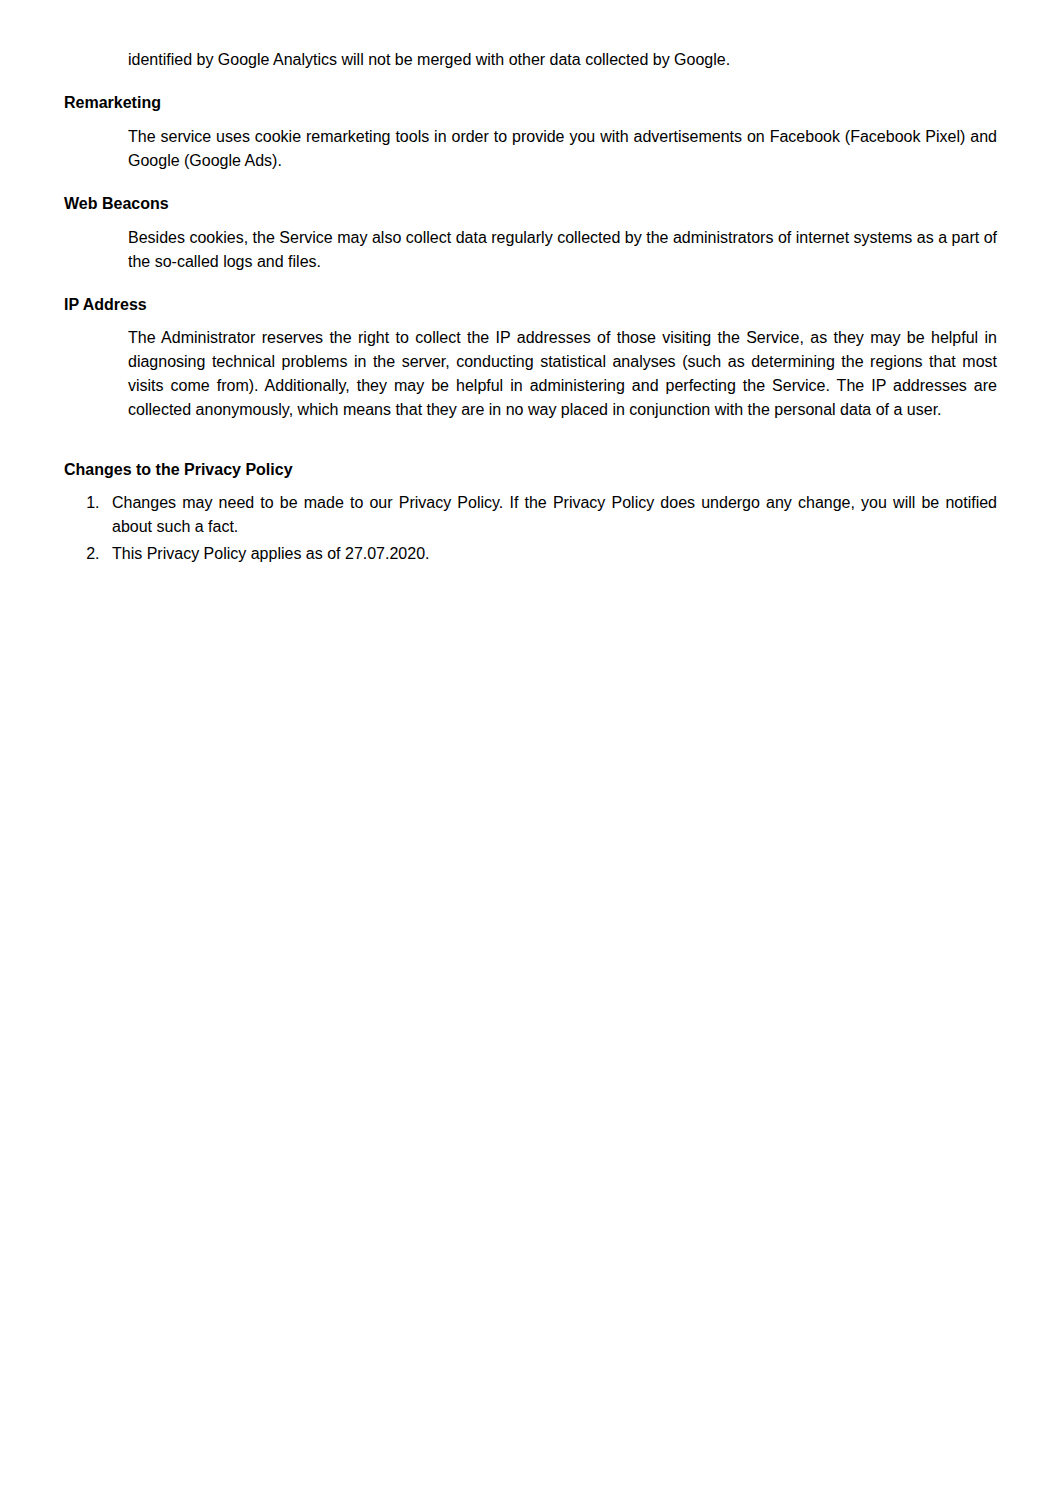identified by Google Analytics will not be merged with other data collected by Google.
Remarketing
The service uses cookie remarketing tools in order to provide you with advertisements on Facebook (Facebook Pixel) and Google (Google Ads).
Web Beacons
Besides cookies, the Service may also collect data regularly collected by the administrators of internet systems as a part of the so-called logs and files.
IP Address
The Administrator reserves the right to collect the IP addresses of those visiting the Service, as they may be helpful in diagnosing technical problems in the server, conducting statistical analyses (such as determining the regions that most visits come from). Additionally, they may be helpful in administering and perfecting the Service. The IP addresses are collected anonymously, which means that they are in no way placed in conjunction with the personal data of a user.
Changes to the Privacy Policy
Changes may need to be made to our Privacy Policy. If the Privacy Policy does undergo any change, you will be notified about such a fact.
This Privacy Policy applies as of 27.07.2020.